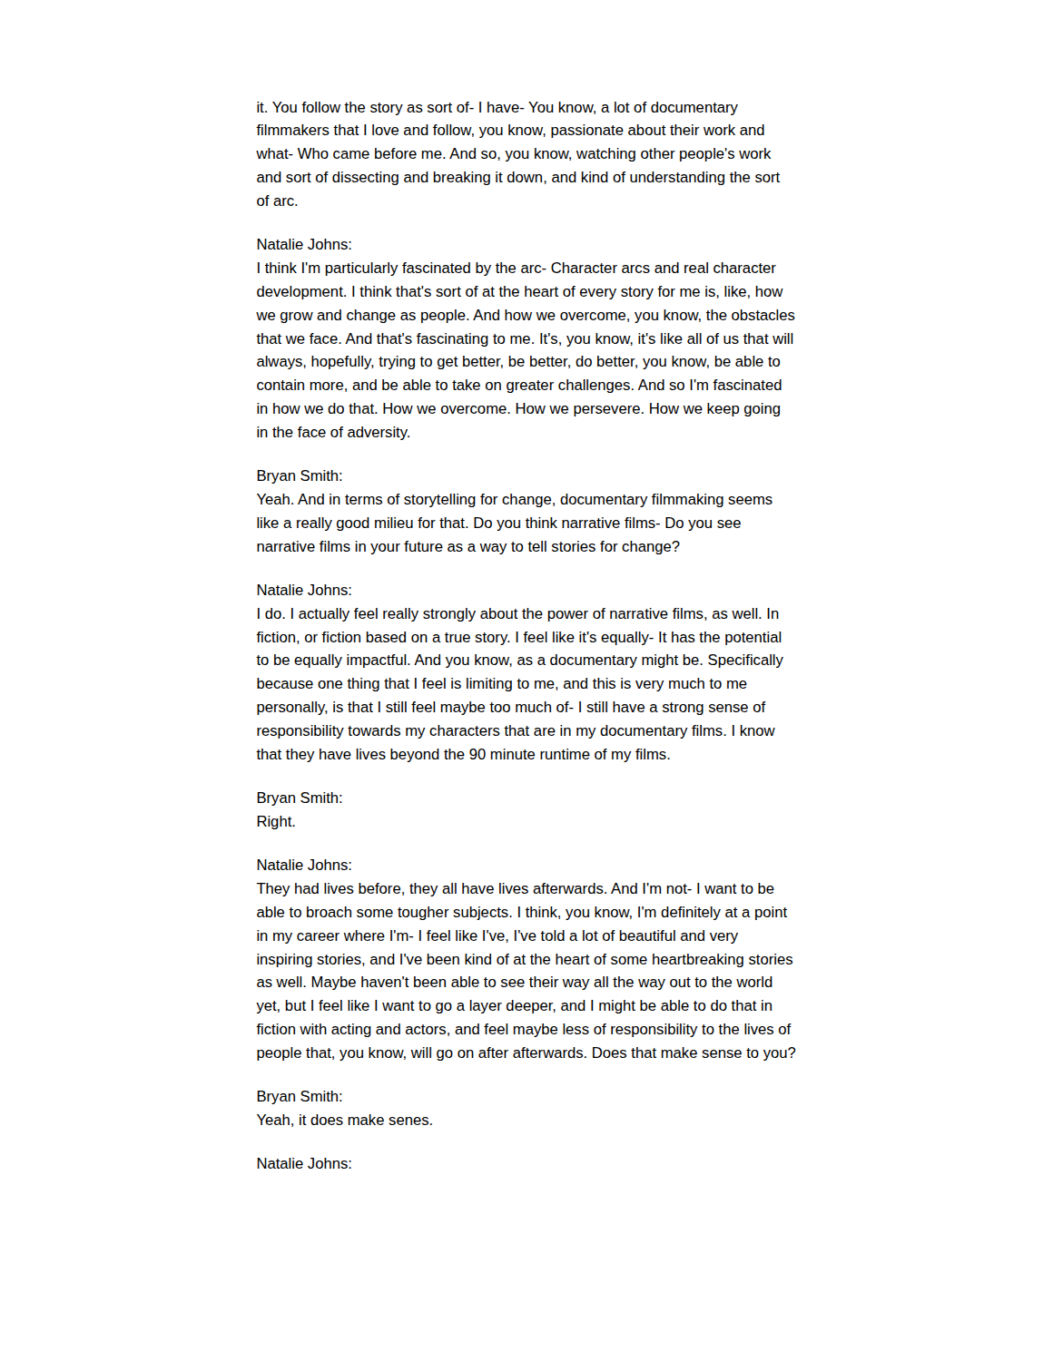it. You follow the story as sort of- I have- You know, a lot of documentary filmmakers that I love and follow, you know, passionate about their work and what- Who came before me. And so, you know, watching other people's work and sort of dissecting and breaking it down, and kind of understanding the sort of arc.
Natalie Johns:
I think I'm particularly fascinated by the arc- Character arcs and real character development. I think that's sort of at the heart of every story for me is, like, how we grow and change as people. And how we overcome, you know, the obstacles that we face. And that's fascinating to me. It's, you know, it's like all of us that will always, hopefully, trying to get better, be better, do better, you know, be able to contain more, and be able to take on greater challenges. And so I'm fascinated in how we do that. How we overcome. How we persevere. How we keep going in the face of adversity.
Bryan Smith:
Yeah. And in terms of storytelling for change, documentary filmmaking seems like a really good milieu for that. Do you think narrative films- Do you see narrative films in your future as a way to tell stories for change?
Natalie Johns:
I do. I actually feel really strongly about the power of narrative films, as well. In fiction, or fiction based on a true story. I feel like it's equally- It has the potential to be equally impactful. And you know, as a documentary might be. Specifically because one thing that I feel is limiting to me, and this is very much to me personally, is that I still feel maybe too much of- I still have a strong sense of responsibility towards my characters that are in my documentary films. I know that they have lives beyond the 90 minute runtime of my films.
Bryan Smith:
Right.
Natalie Johns:
They had lives before, they all have lives afterwards. And I'm not- I want to be able to broach some tougher subjects. I think, you know, I'm definitely at a point in my career where I'm- I feel like I've, I've told a lot of beautiful and very inspiring stories, and I've been kind of at the heart of some heartbreaking stories as well. Maybe haven't been able to see their way all the way out to the world yet, but I feel like I want to go a layer deeper, and I might be able to do that in fiction with acting and actors, and feel maybe less of responsibility to the lives of people that, you know, will go on after afterwards. Does that make sense to you?
Bryan Smith:
Yeah, it does make senes.
Natalie Johns: